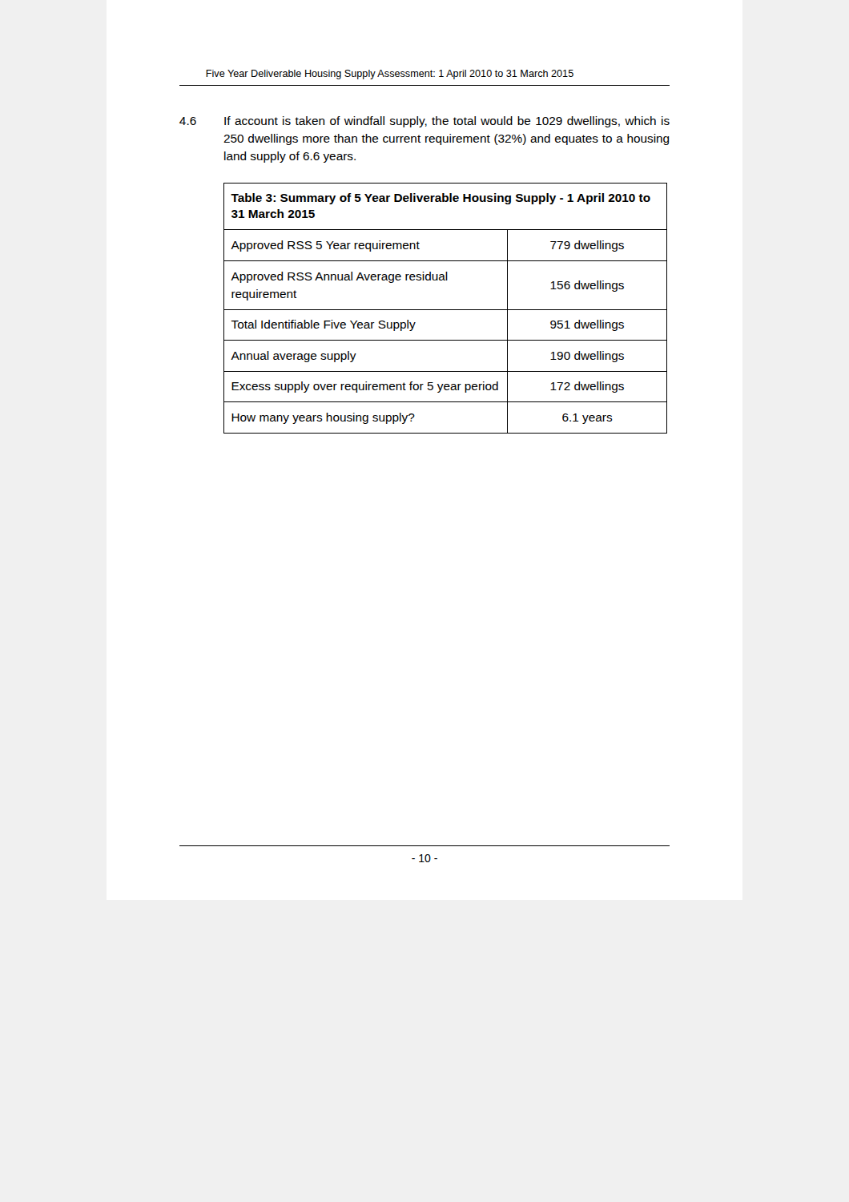Five Year Deliverable Housing Supply Assessment: 1 April 2010 to 31 March 2015
4.6
If account is taken of windfall supply, the total would be 1029 dwellings, which is 250 dwellings more than the current requirement (32%) and equates to a housing land supply of 6.6 years.
Table 3: Summary of 5 Year Deliverable Housing Supply - 1 April 2010 to 31 March 2015
| Approved RSS 5 Year requirement | 779 dwellings |
| Approved RSS Annual Average residual requirement | 156 dwellings |
| Total Identifiable Five Year Supply | 951 dwellings |
| Annual average supply | 190 dwellings |
| Excess supply over requirement for 5 year period | 172 dwellings |
| How many years housing supply? | 6.1 years |
- 10 -